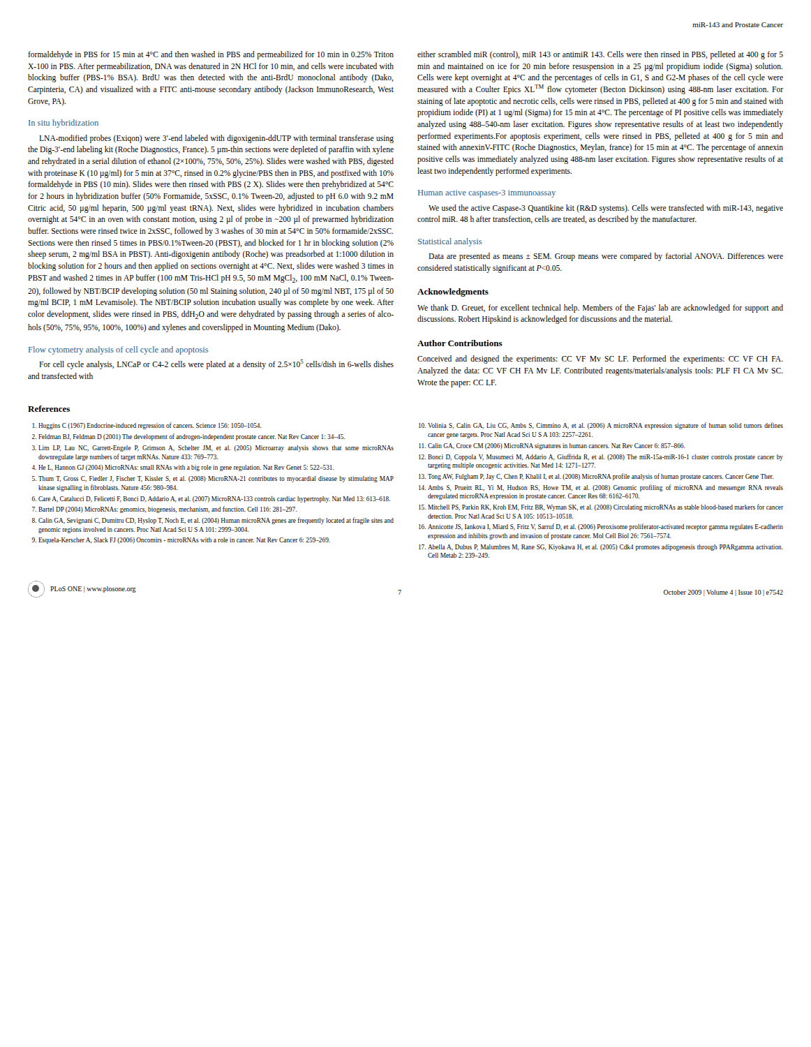miR-143 and Prostate Cancer
formaldehyde in PBS for 15 min at 4°C and then washed in PBS and permeabilized for 10 min in 0.25% Triton X-100 in PBS. After permeabilization, DNA was denatured in 2N HCl for 10 min, and cells were incubated with blocking buffer (PBS-1% BSA). BrdU was then detected with the anti-BrdU monoclonal antibody (Dako, Carpinteria, CA) and visualized with a FITC anti-mouse secondary antibody (Jackson ImmunoResearch, West Grove, PA).
In situ hybridization
LNA-modified probes (Exiqon) were 3′-end labeled with digoxigenin-ddUTP with terminal transferase using the Dig-3′-end labeling kit (Roche Diagnostics, France). 5 µm-thin sections were depleted of paraffin with xylene and rehydrated in a serial dilution of ethanol (2×100%, 75%, 50%, 25%). Slides were washed with PBS, digested with proteinase K (10 µg/ml) for 5 min at 37°C, rinsed in 0.2% glycine/PBS then in PBS, and postfixed with 10% formaldehyde in PBS (10 min). Slides were then rinsed with PBS (2 X). Slides were then prehybridized at 54°C for 2 hours in hybridization buffer (50% Formamide, 5xSSC, 0.1% Tween-20, adjusted to pH 6.0 with 9.2 mM Citric acid, 50 µg/ml heparin, 500 µg/ml yeast tRNA). Next, slides were hybridized in incubation chambers overnight at 54°C in an oven with constant motion, using 2 µl of probe in ~200 µl of prewarmed hybridization buffer. Sections were rinsed twice in 2xSSC, followed by 3 washes of 30 min at 54°C in 50% formamide/2xSSC. Sections were then rinsed 5 times in PBS/0.1%Tween-20 (PBST), and blocked for 1 hr in blocking solution (2% sheep serum, 2 mg/ml BSA in PBST). Anti-digoxigenin antibody (Roche) was preadsorbed at 1:1000 dilution in blocking solution for 2 hours and then applied on sections overnight at 4°C. Next, slides were washed 3 times in PBST and washed 2 times in AP buffer (100 mM Tris-HCl pH 9.5, 50 mM MgCl2, 100 mM NaCl, 0.1% Tween-20), followed by NBT/BCIP developing solution (50 ml Staining solution, 240 µl of 50 mg/ml NBT, 175 µl of 50 mg/ml BCIP, 1 mM Levamisole). The NBT/BCIP solution incubation usually was complete by one week. After color development, slides were rinsed in PBS, ddH2O and were dehydrated by passing through a series of alcohols (50%, 75%, 95%, 100%, 100%) and xylenes and coverslipped in Mounting Medium (Dako).
Flow cytometry analysis of cell cycle and apoptosis
For cell cycle analysis, LNCaP or C4-2 cells were plated at a density of 2.5×105 cells/dish in 6-wells dishes and transfected with
either scrambled miR (control), miR 143 or antimiR 143. Cells were then rinsed in PBS, pelleted at 400 g for 5 min and maintained on ice for 20 min before resuspension in a 25 µg/ml propidium iodide (Sigma) solution. Cells were kept overnight at 4°C and the percentages of cells in G1, S and G2-M phases of the cell cycle were measured with a Coulter Epics XLTM flow cytometer (Becton Dickinson) using 488-nm laser excitation. For staining of late apoptotic and necrotic cells, cells were rinsed in PBS, pelleted at 400 g for 5 min and stained with propidium iodide (PI) at 1 ug/ml (Sigma) for 15 min at 4°C. The percentage of PI positive cells was immediately analyzed using 488–540-nm laser excitation. Figures show representative results of at least two independently performed experiments.For apoptosis experiment, cells were rinsed in PBS, pelleted at 400 g for 5 min and stained with annexinV-FITC (Roche Diagnostics, Meylan, france) for 15 min at 4°C. The percentage of annexin positive cells was immediately analyzed using 488-nm laser excitation. Figures show representative results of at least two independently performed experiments.
Human active caspases-3 immunoassay
We used the active Caspase-3 Quantikine kit (R&D systems). Cells were transfected with miR-143, negative control miR. 48 h after transfection, cells are treated, as described by the manufacturer.
Statistical analysis
Data are presented as means ± SEM. Group means were compared by factorial ANOVA. Differences were considered statistically significant at P<0.05.
Acknowledgments
We thank D. Greuet, for excellent technical help. Members of the Fajas' lab are acknowledged for support and discussions. Robert Hipskind is acknowledged for discussions and the material.
Author Contributions
Conceived and designed the experiments: CC VF Mv SC LF. Performed the experiments: CC VF CH FA. Analyzed the data: CC VF CH FA Mv LF. Contributed reagents/materials/analysis tools: PLF FI CA Mv SC. Wrote the paper: CC LF.
References
Huggins C (1967) Endocrine-induced regression of cancers. Science 156: 1050–1054.
Feldman BJ, Feldman D (2001) The development of androgen-independent prostate cancer. Nat Rev Cancer 1: 34–45.
Lim LP, Lau NC, Garrett-Engele P, Grimson A, Schelter JM, et al. (2005) Microarray analysis shows that some microRNAs downregulate large numbers of target mRNAs. Nature 433: 769–773.
He L, Hannon GJ (2004) MicroRNAs: small RNAs with a big role in gene regulation. Nat Rev Genet 5: 522–531.
Thum T, Gross C, Fiedler J, Fischer T, Kissler S, et al. (2008) MicroRNA-21 contributes to myocardial disease by stimulating MAP kinase signalling in fibroblasts. Nature 456: 980–984.
Care A, Catalucci D, Felicetti F, Bonci D, Addario A, et al. (2007) MicroRNA-133 controls cardiac hypertrophy. Nat Med 13: 613–618.
Bartel DP (2004) MicroRNAs: genomics, biogenesis, mechanism, and function. Cell 116: 281–297.
Calin GA, Sevignani C, Dumitru CD, Hyslop T, Noch E, et al. (2004) Human microRNA genes are frequently located at fragile sites and genomic regions involved in cancers. Proc Natl Acad Sci U S A 101: 2999–3004.
Esquela-Kerscher A, Slack FJ (2006) Oncomirs - microRNAs with a role in cancer. Nat Rev Cancer 6: 259–269.
Volinia S, Calin GA, Liu CG, Ambs S, Cimmino A, et al. (2006) A microRNA expression signature of human solid tumors defines cancer gene targets. Proc Natl Acad Sci U S A 103: 2257–2261.
Calin GA, Croce CM (2006) MicroRNA signatures in human cancers. Nat Rev Cancer 6: 857–866.
Bonci D, Coppola V, Musumeci M, Addario A, Giuffrida R, et al. (2008) The miR-15a-miR-16-1 cluster controls prostate cancer by targeting multiple oncogenic activities. Nat Med 14: 1271–1277.
Tong AW, Fulgham P, Jay C, Chen P, Khalil I, et al. (2008) MicroRNA profile analysis of human prostate cancers. Cancer Gene Ther.
Ambs S, Prueitt RL, Yi M, Hudson RS, Howe TM, et al. (2008) Genomic profiling of microRNA and messenger RNA reveals deregulated microRNA expression in prostate cancer. Cancer Res 68: 6162–6170.
Mitchell PS, Parkin RK, Kroh EM, Fritz BR, Wyman SK, et al. (2008) Circulating microRNAs as stable blood-based markers for cancer detection. Proc Natl Acad Sci U S A 105: 10513–10518.
Annicotte JS, Iankova I, Miard S, Fritz V, Sarruf D, et al. (2006) Peroxisome proliferator-activated receptor gamma regulates E-cadherin expression and inhibits growth and invasion of prostate cancer. Mol Cell Biol 26: 7561–7574.
Abella A, Dubus P, Malumbres M, Rane SG, Kiyokawa H, et al. (2005) Cdk4 promotes adipogenesis through PPARgamma activation. Cell Metab 2: 239–249.
PLoS ONE | www.plosone.org
7
October 2009 | Volume 4 | Issue 10 | e7542